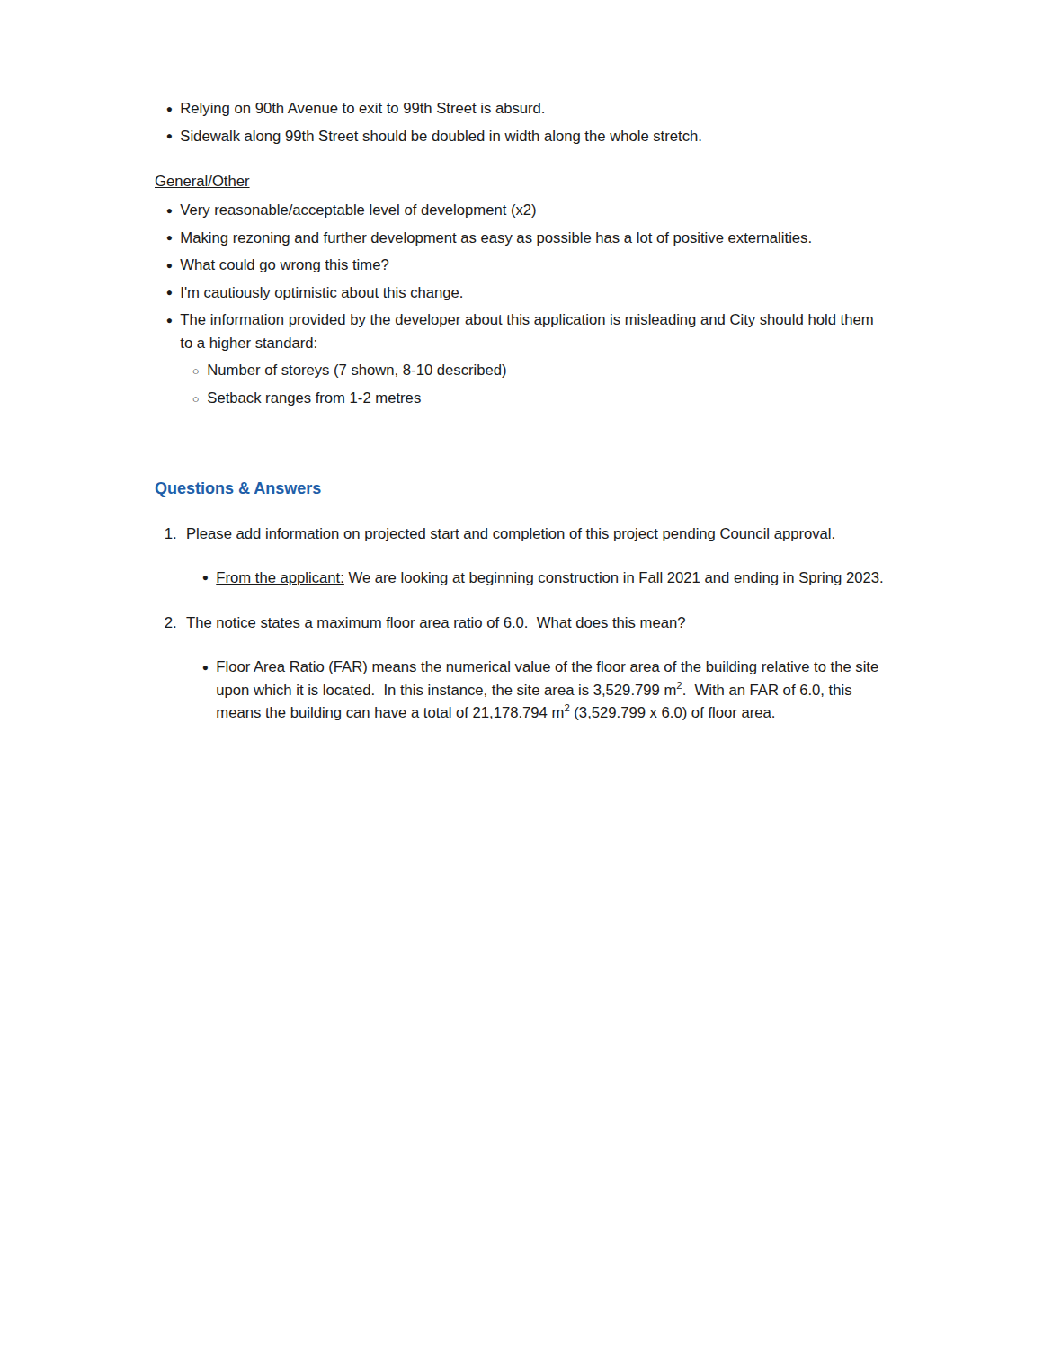Relying on 90th Avenue to exit to 99th Street is absurd.
Sidewalk along 99th Street should be doubled in width along the whole stretch.
General/Other
Very reasonable/acceptable level of development (x2)
Making rezoning and further development as easy as possible has a lot of positive externalities.
What could go wrong this time?
I'm cautiously optimistic about this change.
The information provided by the developer about this application is misleading and City should hold them to a higher standard:
Number of storeys (7 shown, 8-10 described)
Setback ranges from 1-2 metres
Questions & Answers
Please add information on projected start and completion of this project pending Council approval.
From the applicant: We are looking at beginning construction in Fall 2021 and ending in Spring 2023.
The notice states a maximum floor area ratio of 6.0. What does this mean?
Floor Area Ratio (FAR) means the numerical value of the floor area of the building relative to the site upon which it is located. In this instance, the site area is 3,529.799 m2. With an FAR of 6.0, this means the building can have a total of 21,178.794 m2 (3,529.799 x 6.0) of floor area.